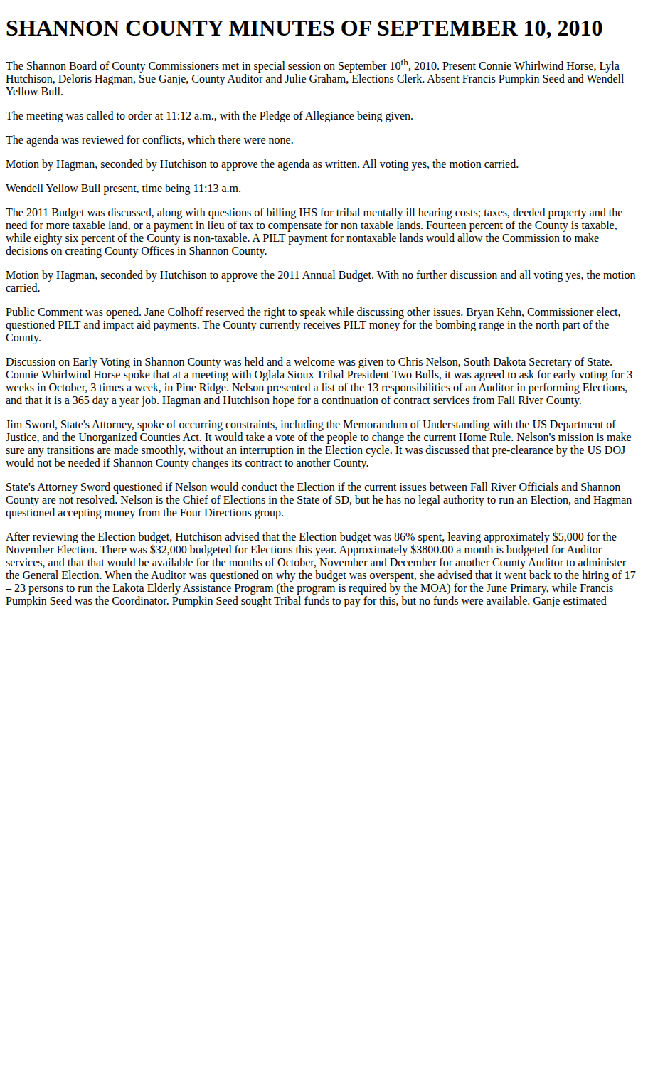SHANNON COUNTY MINUTES OF SEPTEMBER 10, 2010
The Shannon Board of County Commissioners met in special session on September 10th, 2010. Present Connie Whirlwind Horse, Lyla Hutchison, Deloris Hagman, Sue Ganje, County Auditor and Julie Graham, Elections Clerk. Absent Francis Pumpkin Seed and Wendell Yellow Bull.
The meeting was called to order at 11:12 a.m., with the Pledge of Allegiance being given.
The agenda was reviewed for conflicts, which there were none.
Motion by Hagman, seconded by Hutchison to approve the agenda as written. All voting yes, the motion carried.
Wendell Yellow Bull present, time being 11:13 a.m.
The 2011 Budget was discussed, along with questions of billing IHS for tribal mentally ill hearing costs; taxes, deeded property and the need for more taxable land, or a payment in lieu of tax to compensate for non taxable lands. Fourteen percent of the County is taxable, while eighty six percent of the County is non-taxable. A PILT payment for nontaxable lands would allow the Commission to make decisions on creating County Offices in Shannon County.
Motion by Hagman, seconded by Hutchison to approve the 2011 Annual Budget. With no further discussion and all voting yes, the motion carried.
Public Comment was opened. Jane Colhoff reserved the right to speak while discussing other issues. Bryan Kehn, Commissioner elect, questioned PILT and impact aid payments. The County currently receives PILT money for the bombing range in the north part of the County.
Discussion on Early Voting in Shannon County was held and a welcome was given to Chris Nelson, South Dakota Secretary of State. Connie Whirlwind Horse spoke that at a meeting with Oglala Sioux Tribal President Two Bulls, it was agreed to ask for early voting for 3 weeks in October, 3 times a week, in Pine Ridge. Nelson presented a list of the 13 responsibilities of an Auditor in performing Elections, and that it is a 365 day a year job. Hagman and Hutchison hope for a continuation of contract services from Fall River County.
Jim Sword, State's Attorney, spoke of occurring constraints, including the Memorandum of Understanding with the US Department of Justice, and the Unorganized Counties Act. It would take a vote of the people to change the current Home Rule. Nelson's mission is make sure any transitions are made smoothly, without an interruption in the Election cycle. It was discussed that pre-clearance by the US DOJ would not be needed if Shannon County changes its contract to another County.
State's Attorney Sword questioned if Nelson would conduct the Election if the current issues between Fall River Officials and Shannon County are not resolved. Nelson is the Chief of Elections in the State of SD, but he has no legal authority to run an Election, and Hagman questioned accepting money from the Four Directions group.
After reviewing the Election budget, Hutchison advised that the Election budget was 86% spent, leaving approximately $5,000 for the November Election. There was $32,000 budgeted for Elections this year. Approximately $3800.00 a month is budgeted for Auditor services, and that that would be available for the months of October, November and December for another County Auditor to administer the General Election. When the Auditor was questioned on why the budget was overspent, she advised that it went back to the hiring of 17 – 23 persons to run the Lakota Elderly Assistance Program (the program is required by the MOA) for the June Primary, while Francis Pumpkin Seed was the Coordinator. Pumpkin Seed sought Tribal funds to pay for this, but no funds were available. Ganje estimated